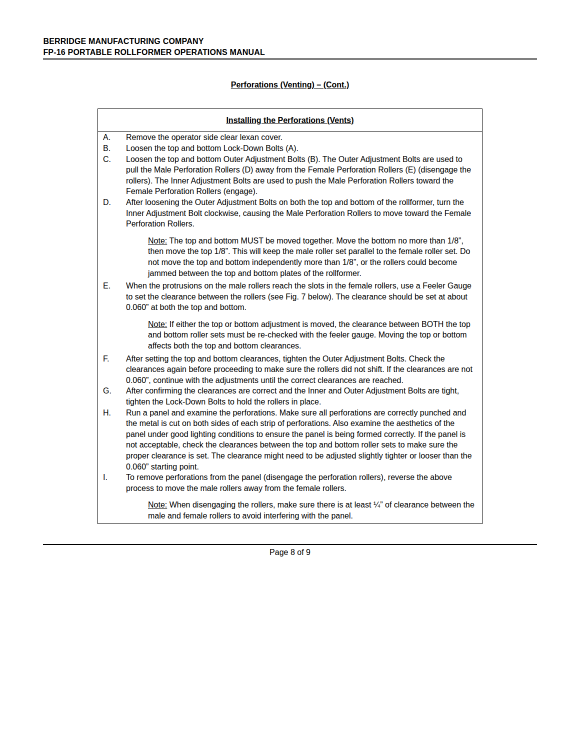BERRIDGE MANUFACTURING COMPANY
FP-16 PORTABLE ROLLFORMER OPERATIONS MANUAL
Perforations (Venting) – (Cont.)
| Installing the Perforations (Vents) |
| / A. / Remove the operator side clear lexan cover. / / B. / Loosen the top and bottom Lock-Down Bolts (A). / / C. / Loosen the top and bottom Outer Adjustment Bolts (B). The Outer Adjustment Bolts are used to pull the Male Perforation Rollers (D) away from the Female Perforation Rollers (E) (disengage the rollers). The Inner Adjustment Bolts are used to push the Male Perforation Rollers toward the Female Perforation Rollers (engage). / / D. / After loosening the Outer Adjustment Bolts on both the top and bottom of the rollformer, turn the Inner Adjustment Bolt clockwise, causing the Male Perforation Rollers to move toward the Female Perforation Rollers. Note: The top and bottom MUST be moved together. Move the bottom no more than 1/8”, then move the top 1/8”. This will keep the male roller set parallel to the female roller set. Do not move the top and bottom independently more than 1/8”, or the rollers could become jammed between the top and bottom plates of the rollformer. / / E. / When the protrusions on the male rollers reach the slots in the female rollers, use a Feeler Gauge to set the clearance between the rollers (see Fig. 7 below). The clearance should be set at about 0.060” at both the top and bottom. Note: If either the top or bottom adjustment is moved, the clearance between BOTH the top and bottom roller sets must be re-checked with the feeler gauge. Moving the top or bottom affects both the top and bottom clearances. / / F. / After setting the top and bottom clearances, tighten the Outer Adjustment Bolts. Check the clearances again before proceeding to make sure the rollers did not shift. If the clearances are not 0.060”, continue with the adjustments until the correct clearances are reached. / / G. / After confirming the clearances are correct and the Inner and Outer Adjustment Bolts are tight, tighten the Lock-Down Bolts to hold the rollers in place. / / H. / Run a panel and examine the perforations. Make sure all perforations are correctly punched and the metal is cut on both sides of each strip of perforations. Also examine the aesthetics of the panel under good lighting conditions to ensure the panel is being formed correctly. If the panel is not acceptable, check the clearances between the top and bottom roller sets to make sure the proper clearance is set. The clearance might need to be adjusted slightly tighter or looser than the 0.060” starting point. / / I. / To remove perforations from the panel (disengage the perforation rollers), reverse the above process to move the male rollers away from the female rollers. Note: When disengaging the rollers, make sure there is at least ¼” of clearance between the male and female rollers to avoid interfering with the panel. / |
Page 8 of 9